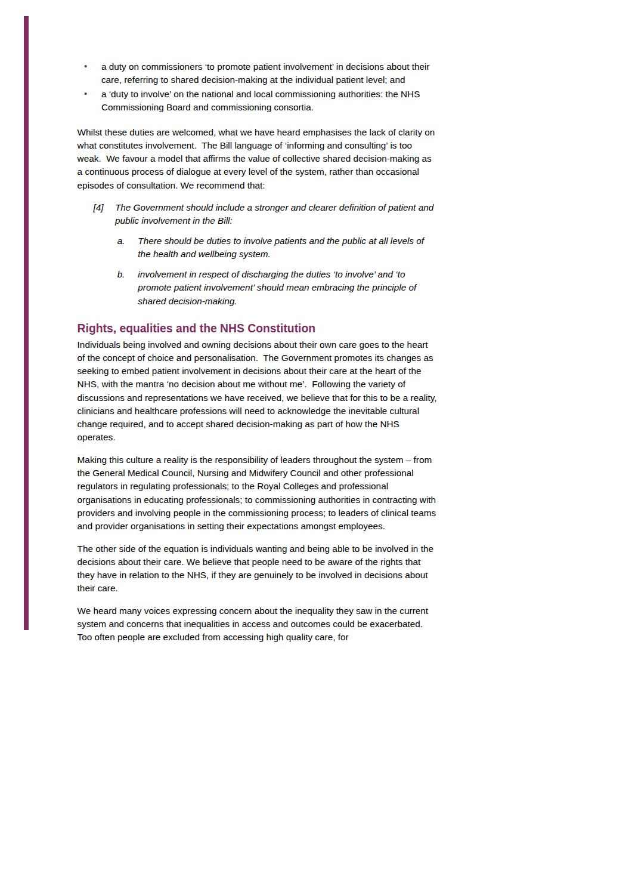a duty on commissioners ‘to promote patient involvement’ in decisions about their care, referring to shared decision-making at the individual patient level; and
a ‘duty to involve’ on the national and local commissioning authorities: the NHS Commissioning Board and commissioning consortia.
Whilst these duties are welcomed, what we have heard emphasises the lack of clarity on what constitutes involvement. The Bill language of ‘informing and consulting’ is too weak. We favour a model that affirms the value of collective shared decision-making as a continuous process of dialogue at every level of the system, rather than occasional episodes of consultation. We recommend that:
[4] The Government should include a stronger and clearer definition of patient and public involvement in the Bill:
a. There should be duties to involve patients and the public at all levels of the health and wellbeing system.
b. involvement in respect of discharging the duties ‘to involve’ and ‘to promote patient involvement’ should mean embracing the principle of shared decision-making.
Rights, equalities and the NHS Constitution
Individuals being involved and owning decisions about their own care goes to the heart of the concept of choice and personalisation. The Government promotes its changes as seeking to embed patient involvement in decisions about their care at the heart of the NHS, with the mantra ‘no decision about me without me’. Following the variety of discussions and representations we have received, we believe that for this to be a reality, clinicians and healthcare professions will need to acknowledge the inevitable cultural change required, and to accept shared decision-making as part of how the NHS operates.
Making this culture a reality is the responsibility of leaders throughout the system – from the General Medical Council, Nursing and Midwifery Council and other professional regulators in regulating professionals; to the Royal Colleges and professional organisations in educating professionals; to commissioning authorities in contracting with providers and involving people in the commissioning process; to leaders of clinical teams and provider organisations in setting their expectations amongst employees.
The other side of the equation is individuals wanting and being able to be involved in the decisions about their care. We believe that people need to be aware of the rights that they have in relation to the NHS, if they are genuinely to be involved in decisions about their care.
We heard many voices expressing concern about the inequality they saw in the current system and concerns that inequalities in access and outcomes could be exacerbated. Too often people are excluded from accessing high quality care, for
14